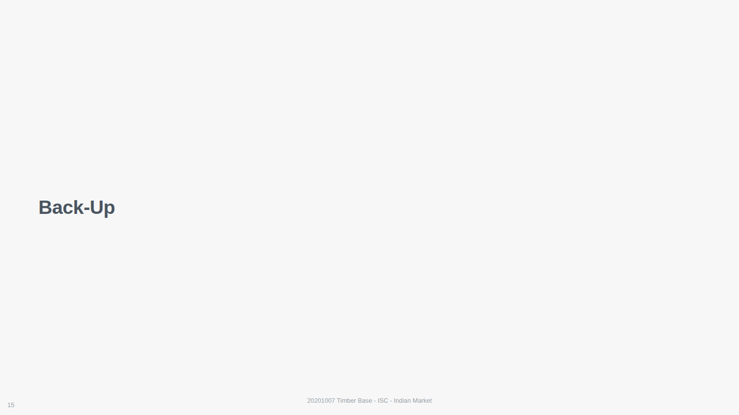Back-Up
15
20201007 Timber Base - ISC - Indian Market